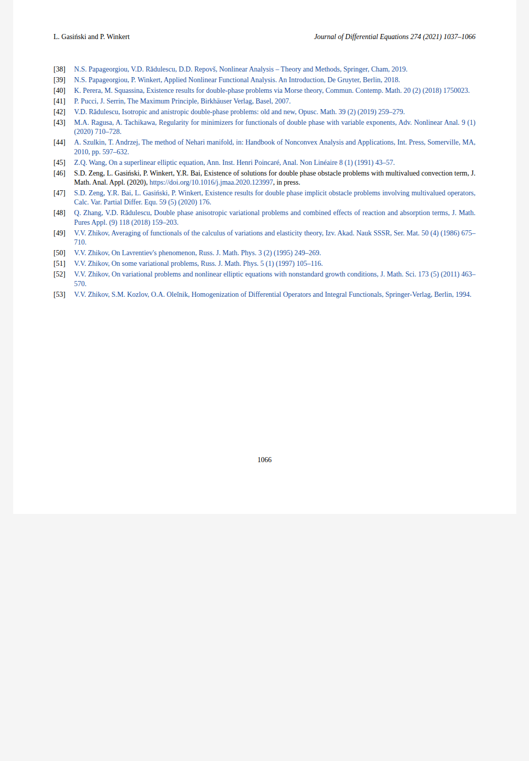L. Gasiński and P. Winkert Journal of Differential Equations 274 (2021) 1037–1066
[38] N.S. Papageorgiou, V.D. Rădulescu, D.D. Repovš, Nonlinear Analysis – Theory and Methods, Springer, Cham, 2019.
[39] N.S. Papageorgiou, P. Winkert, Applied Nonlinear Functional Analysis. An Introduction, De Gruyter, Berlin, 2018.
[40] K. Perera, M. Squassina, Existence results for double-phase problems via Morse theory, Commun. Contemp. Math. 20 (2) (2018) 1750023.
[41] P. Pucci, J. Serrin, The Maximum Principle, Birkhäuser Verlag, Basel, 2007.
[42] V.D. Rădulescu, Isotropic and anistropic double-phase problems: old and new, Opusc. Math. 39 (2) (2019) 259–279.
[43] M.A. Ragusa, A. Tachikawa, Regularity for minimizers for functionals of double phase with variable exponents, Adv. Nonlinear Anal. 9 (1) (2020) 710–728.
[44] A. Szulkin, T. Andrzej, The method of Nehari manifold, in: Handbook of Nonconvex Analysis and Applications, Int. Press, Somerville, MA, 2010, pp. 597–632.
[45] Z.Q. Wang, On a superlinear elliptic equation, Ann. Inst. Henri Poincaré, Anal. Non Linéaire 8 (1) (1991) 43–57.
[46] S.D. Zeng, L. Gasiński, P. Winkert, Y.R. Bai, Existence of solutions for double phase obstacle problems with multivalued convection term, J. Math. Anal. Appl. (2020), https://doi.org/10.1016/j.jmaa.2020.123997, in press.
[47] S.D. Zeng, Y.R. Bai, L. Gasiński, P. Winkert, Existence results for double phase implicit obstacle problems involving multivalued operators, Calc. Var. Partial Differ. Equ. 59 (5) (2020) 176.
[48] Q. Zhang, V.D. Rădulescu, Double phase anisotropic variational problems and combined effects of reaction and absorption terms, J. Math. Pures Appl. (9) 118 (2018) 159–203.
[49] V.V. Zhikov, Averaging of functionals of the calculus of variations and elasticity theory, Izv. Akad. Nauk SSSR, Ser. Mat. 50 (4) (1986) 675–710.
[50] V.V. Zhikov, On Lavrentiev's phenomenon, Russ. J. Math. Phys. 3 (2) (1995) 249–269.
[51] V.V. Zhikov, On some variational problems, Russ. J. Math. Phys. 5 (1) (1997) 105–116.
[52] V.V. Zhikov, On variational problems and nonlinear elliptic equations with nonstandard growth conditions, J. Math. Sci. 173 (5) (2011) 463–570.
[53] V.V. Zhikov, S.M. Kozlov, O.A. Oleĭnik, Homogenization of Differential Operators and Integral Functionals, Springer-Verlag, Berlin, 1994.
1066